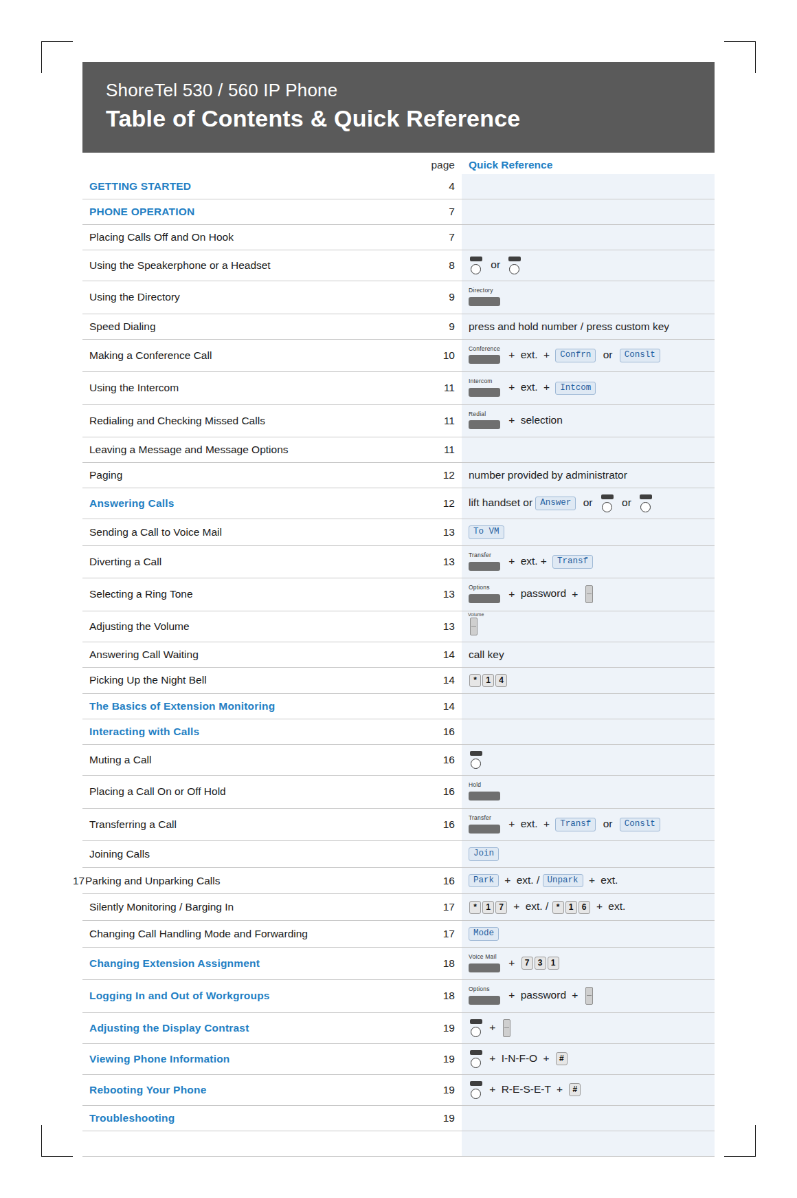ShoreTel 530 / 560 IP Phone
Table of Contents & Quick Reference
| | page | Quick Reference |
| GETTING STARTED | 4 | |
| PHONE OPERATION | 7 | |
| Placing Calls Off and On Hook | 7 | |
| Using the Speakerphone or a Headset | 8 | or |
| Using the Directory | 9 | Directory |
| Speed Dialing | 9 | press and hold number / press custom key |
| Making a Conference Call | 10 | Conference + ext. + Confrn or Conslt |
| Using the Intercom | 11 | Intercom + ext. + Intcom |
| Redialing and Checking Missed Calls | 11 | Redial + selection |
| Leaving a Message and Message Options | 11 | |
| Paging | 12 | number provided by administrator |
| Answering Calls | 12 | lift handset or Answer or or |
| Sending a Call to Voice Mail | 13 | To VM |
| Diverting a Call | 13 | Transfer + ext. + Transf |
| Selecting a Ring Tone | 13 | Options + password + |
| Adjusting the Volume | 13 | Volume |
| Answering Call Waiting | 14 | call key |
| Picking Up the Night Bell | 14 | * 1 4 |
| The Basics of Extension Monitoring | 14 | |
| Interacting with Calls | 16 | |
| Muting a Call | 16 | |
| Placing a Call On or Off Hold | 16 | Hold |
| Transferring a Call | 16 | Transfer + ext. + Transf or Conslt |
| Joining Calls | | Join |
| 17 Parking and Unparking Calls | 16 | Park + ext. / Unpark + ext. |
| Silently Monitoring / Barging In | 17 | * 1 7 + ext. / * 1 6 + ext. |
| Changing Call Handling Mode and Forwarding | 17 | Mode |
| Changing Extension Assignment | 18 | Voice Mail + 7 3 1 |
| Logging In and Out of Workgroups | 18 | Options + password + |
| Adjusting the Display Contrast | 19 | + |
| Viewing Phone Information | 19 | + I-N-F-O + # |
| Rebooting Your Phone | 19 | + R-E-S-E-T + # |
| Troubleshooting | 19 | |